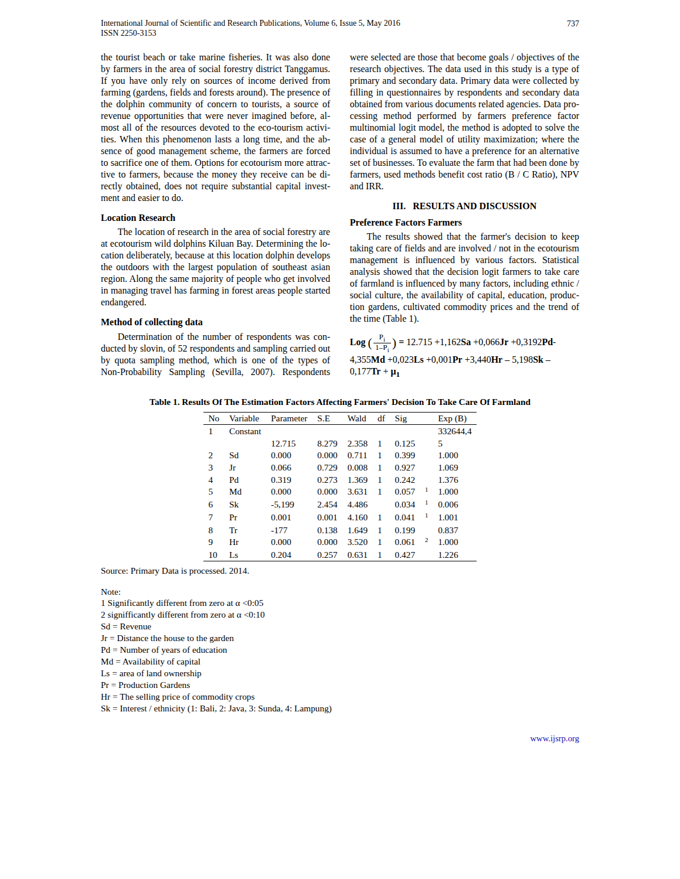International Journal of Scientific and Research Publications, Volume 6, Issue 5, May 2016
ISSN 2250-3153
737
the tourist beach or take marine fisheries. It was also done by farmers in the area of social forestry district Tanggamus. If you have only rely on sources of income derived from farming (gardens, fields and forests around). The presence of the dolphin community of concern to tourists, a source of revenue opportunities that were never imagined before, almost all of the resources devoted to the eco-tourism activities. When this phenomenon lasts a long time, and the absence of good management scheme, the farmers are forced to sacrifice one of them. Options for ecotourism more attractive to farmers, because the money they receive can be directly obtained, does not require substantial capital investment and easier to do.
Location Research
The location of research in the area of social forestry are at ecotourism wild dolphins Kiluan Bay. Determining the location deliberately, because at this location dolphin develops the outdoors with the largest population of southeast asian region. Along the same majority of people who get involved in managing travel has farming in forest areas people started endangered.
Method of collecting data
Determination of the number of respondents was conducted by slovin, of 52 respondents and sampling carried out by quota sampling method, which is one of the types of Non-Probability Sampling (Sevilla, 2007). Respondents were selected are those that become goals / objectives of the research objectives. The data used in this study is a type of primary and secondary data. Primary data were collected by filling in questionnaires by respondents and secondary data obtained from various documents related agencies. Data processing method performed by farmers preference factor multinomial logit model, the method is adopted to solve the case of a general model of utility maximization; where the individual is assumed to have a preference for an alternative set of businesses. To evaluate the farm that had been done by farmers, used methods benefit cost ratio (B / C Ratio), NPV and IRR.
III. RESULTS AND DISCUSSION
Preference Factors Farmers
The results showed that the farmer's decision to keep taking care of fields and are involved / not in the ecotourism management is influenced by various factors. Statistical analysis showed that the decision logit farmers to take care of farmland is influenced by many factors, including ethnic / social culture, the availability of capital, education, production gardens, cultivated commodity prices and the trend of the time (Table 1).
Log (Pi 1–Pi) = 12.715 +1,162Sa +0,066Jr +0,3192Pd-4,355Md +0,023Ls +0,001Pr +3,440Hr – 5,198Sk – 0,177Tr + μ1
Table 1. Results Of The Estimation Factors Affecting Farmers' Decision To Take Care Of Farmland
| No | Variable | Parameter | S.E | Wald | df | Sig | | Exp (B) |
| --- | --- | --- | --- | --- | --- | --- | --- | --- |
| 1 | Constant | | | | | | | 332644,4 |
| | | 12.715 | 8.279 | 2.358 | 1 | 0.125 | | 5 |
| 2 | Sd | 0.000 | 0.000 | 0.711 | 1 | 0.399 | | 1.000 |
| 3 | Jr | 0.066 | 0.729 | 0.008 | 1 | 0.927 | | 1.069 |
| 4 | Pd | 0.319 | 0.273 | 1.369 | 1 | 0.242 | | 1.376 |
| 5 | Md | 0.000 | 0.000 | 3.631 | 1 | 0.057 | 1 | 1.000 |
| 6 | Sk | -5,199 | 2.454 | 4.486 | | 0.034 | 1 | 0.006 |
| 7 | Pr | 0.001 | 0.001 | 4.160 | 1 | 0.041 | 1 | 1.001 |
| 8 | Tr | -177 | 0.138 | 1.649 | 1 | 0.199 | | 0.837 |
| 9 | Hr | 0.000 | 0.000 | 3.520 | 1 | 0.061 | 2 | 1.000 |
| 10 | Ls | 0.204 | 0.257 | 0.631 | 1 | 0.427 | | 1.226 |
Source: Primary Data is processed. 2014.
Note:
1 Significantly different from zero at α <0:05
2 signifficantly different from zero at α <0:10
Sd = Revenue
Jr = Distance the house to the garden
Pd = Number of years of education
Md = Availability of capital
Ls = area of land ownership
Pr = Production Gardens
Hr = The selling price of commodity crops
Sk = Interest / ethnicity (1: Bali, 2: Java, 3: Sunda, 4: Lampung)
www.ijsrp.org